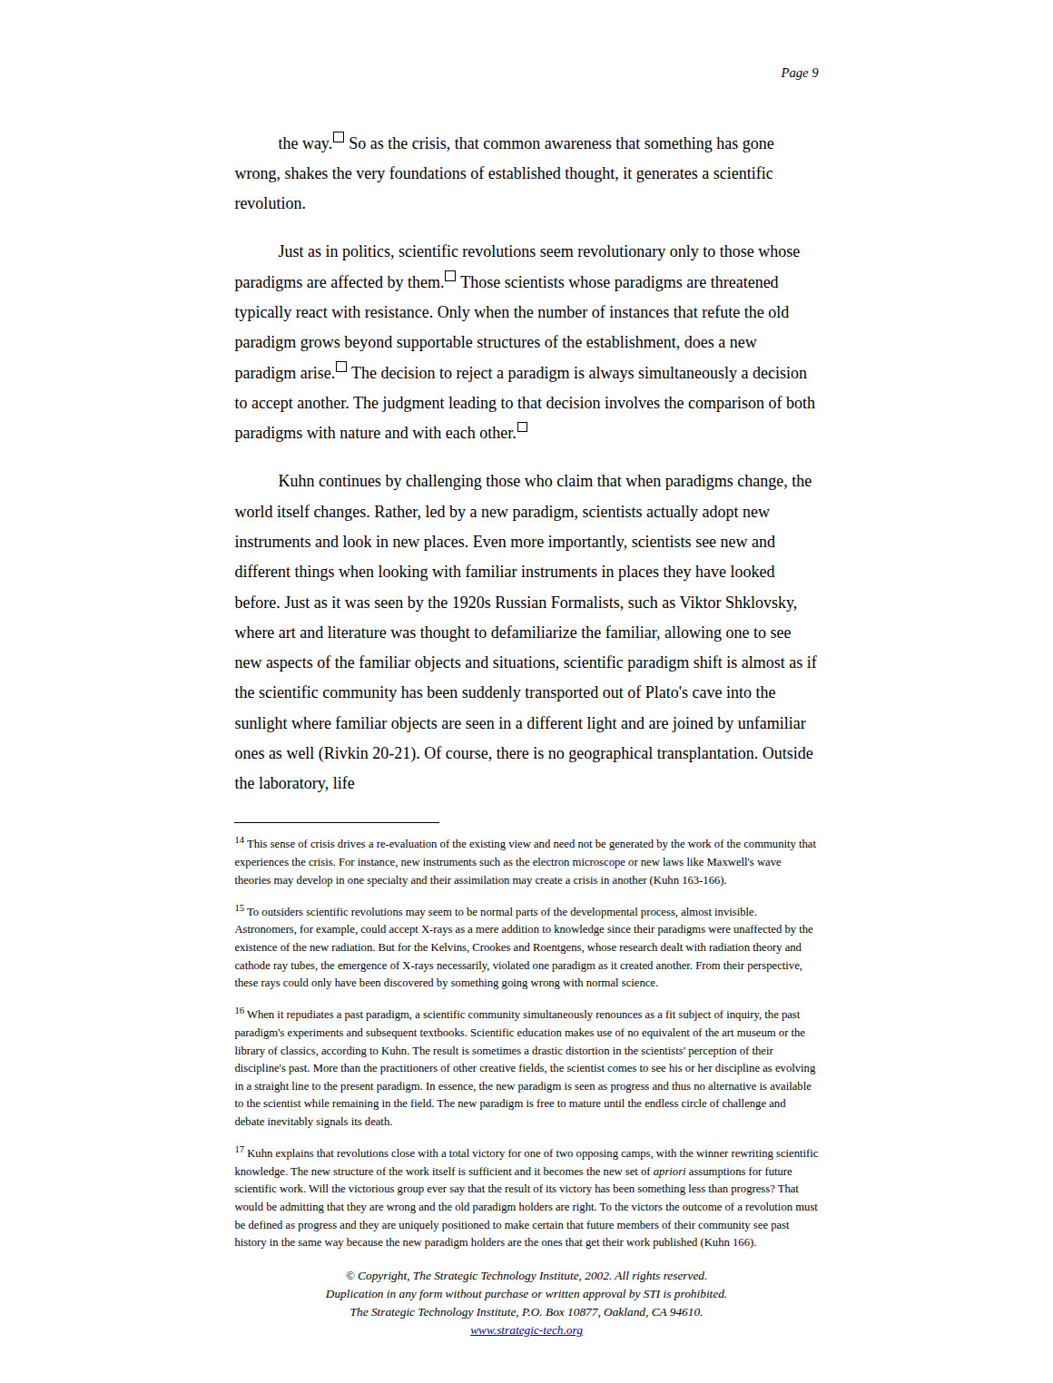Page 9
the way.14 So as the crisis, that common awareness that something has gone wrong, shakes the very foundations of established thought, it generates a scientific revolution.
Just as in politics, scientific revolutions seem revolutionary only to those whose paradigms are affected by them.15 Those scientists whose paradigms are threatened typically react with resistance. Only when the number of instances that refute the old paradigm grows beyond supportable structures of the establishment, does a new paradigm arise.16 The decision to reject a paradigm is always simultaneously a decision to accept another. The judgment leading to that decision involves the comparison of both paradigms with nature and with each other.17
Kuhn continues by challenging those who claim that when paradigms change, the world itself changes. Rather, led by a new paradigm, scientists actually adopt new instruments and look in new places. Even more importantly, scientists see new and different things when looking with familiar instruments in places they have looked before. Just as it was seen by the 1920s Russian Formalists, such as Viktor Shklovsky, where art and literature was thought to defamiliarize the familiar, allowing one to see new aspects of the familiar objects and situations, scientific paradigm shift is almost as if the scientific community has been suddenly transported out of Plato's cave into the sunlight where familiar objects are seen in a different light and are joined by unfamiliar ones as well (Rivkin 20-21). Of course, there is no geographical transplantation. Outside the laboratory, life
14 This sense of crisis drives a re-evaluation of the existing view and need not be generated by the work of the community that experiences the crisis. For instance, new instruments such as the electron microscope or new laws like Maxwell's wave theories may develop in one specialty and their assimilation may create a crisis in another (Kuhn 163-166).
15 To outsiders scientific revolutions may seem to be normal parts of the developmental process, almost invisible. Astronomers, for example, could accept X-rays as a mere addition to knowledge since their paradigms were unaffected by the existence of the new radiation. But for the Kelvins, Crookes and Roentgens, whose research dealt with radiation theory and cathode ray tubes, the emergence of X-rays necessarily, violated one paradigm as it created another. From their perspective, these rays could only have been discovered by something going wrong with normal science.
16 When it repudiates a past paradigm, a scientific community simultaneously renounces as a fit subject of inquiry, the past paradigm's experiments and subsequent textbooks. Scientific education makes use of no equivalent of the art museum or the library of classics, according to Kuhn. The result is sometimes a drastic distortion in the scientists' perception of their discipline's past. More than the practitioners of other creative fields, the scientist comes to see his or her discipline as evolving in a straight line to the present paradigm. In essence, the new paradigm is seen as progress and thus no alternative is available to the scientist while remaining in the field. The new paradigm is free to mature until the endless circle of challenge and debate inevitably signals its death.
17 Kuhn explains that revolutions close with a total victory for one of two opposing camps, with the winner rewriting scientific knowledge. The new structure of the work itself is sufficient and it becomes the new set of apriori assumptions for future scientific work. Will the victorious group ever say that the result of its victory has been something less than progress? That would be admitting that they are wrong and the old paradigm holders are right. To the victors the outcome of a revolution must be defined as progress and they are uniquely positioned to make certain that future members of their community see past history in the same way because the new paradigm holders are the ones that get their work published (Kuhn 166).
© Copyright, The Strategic Technology Institute, 2002. All rights reserved.
Duplication in any form without purchase or written approval by STI is prohibited.
The Strategic Technology Institute, P.O. Box 10877, Oakland, CA 94610.
www.strategic-tech.org